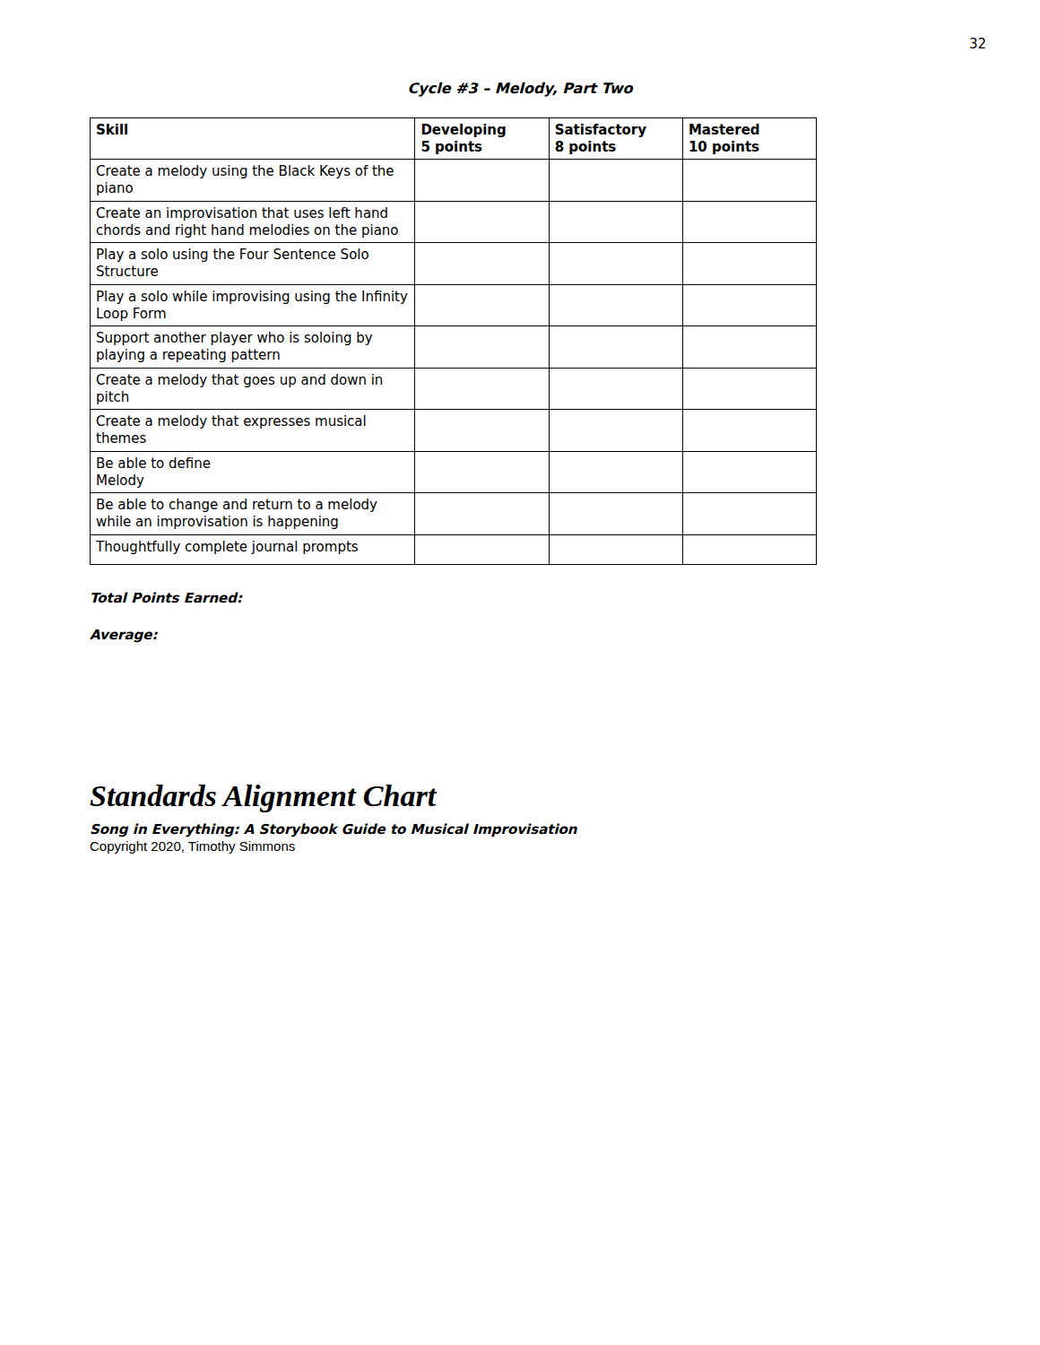32
Cycle #3 – Melody, Part Two
| Skill | Developing 5 points | Satisfactory 8 points | Mastered 10 points |
| --- | --- | --- | --- |
| Create a melody using the Black Keys of the piano | | | |
| Create an improvisation that uses left hand chords and right hand melodies on the piano | | | |
| Play a solo using the Four Sentence Solo Structure | | | |
| Play a solo while improvising using the Infinity Loop Form | | | |
| Support another player who is soloing by playing a repeating pattern | | | |
| Create a melody that goes up and down in pitch | | | |
| Create a melody that expresses musical themes | | | |
| Be able to define Melody | | | |
| Be able to change and return to a melody while an improvisation is happening | | | |
| Thoughtfully complete journal prompts | | | |
Total Points Earned:
Average:
Standards Alignment Chart
Song in Everything: A Storybook Guide to Musical Improvisation
Copyright 2020, Timothy Simmons